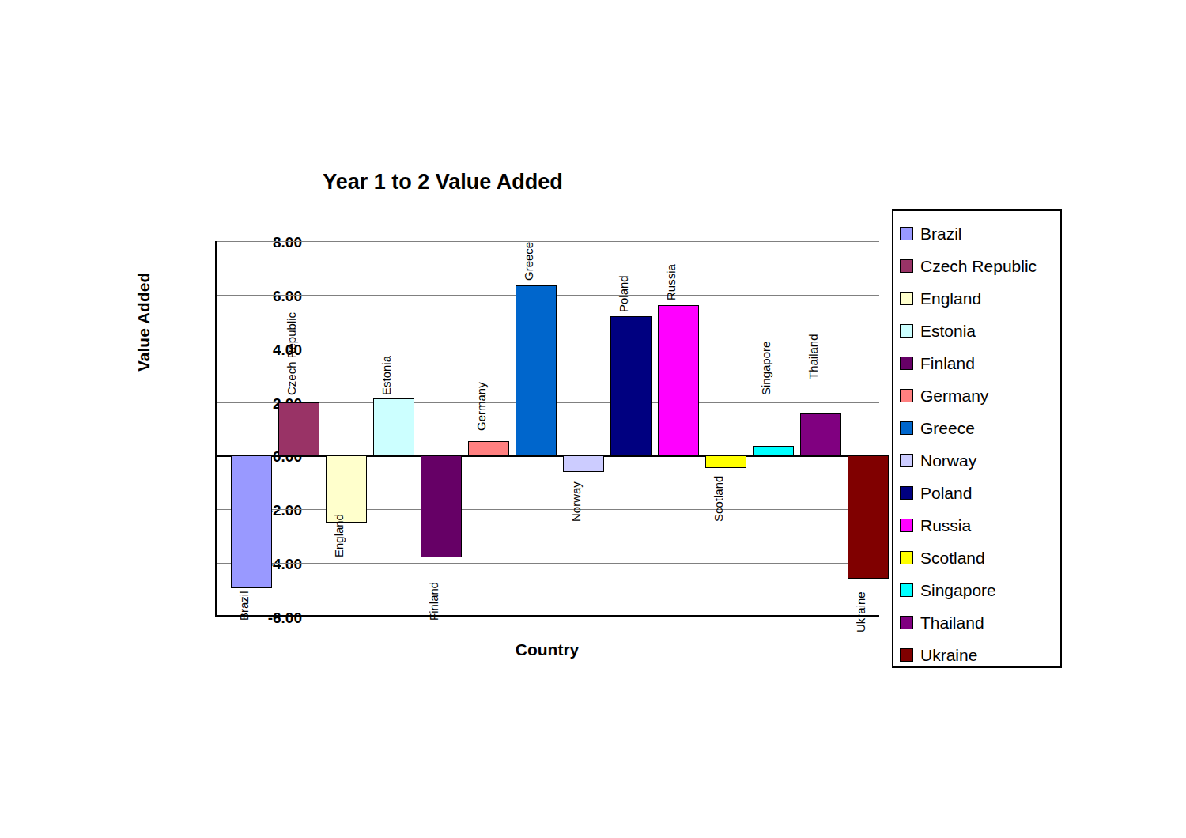Year 1 to 2 Value Added
8.00
6.00
4.00
2.00
0.00
-2.00
-4.00
-6.00
Value Added
Country
Brazil -4.95
Czech Republic +1.98
England -2.50
Estonia +2.12
Finland -3.80
Germany +0.55
Greece +6.35
Norway -0.60
Poland +5.20
Russia +5.62
Scotland -0.45
Singapore +0.38
Thailand +1.58
Ukraine -4.60
Brazil
Czech Republic
England
Estonia
Finland
Germany
Greece
Norway
Poland
Russia
Scotland
Singapore
Thailand
Ukraine
Brazil
Czech Republic
England
Estonia
Finland
Germany
Greece
Norway
Poland
Russia
Scotland
Singapore
Thailand
Ukraine